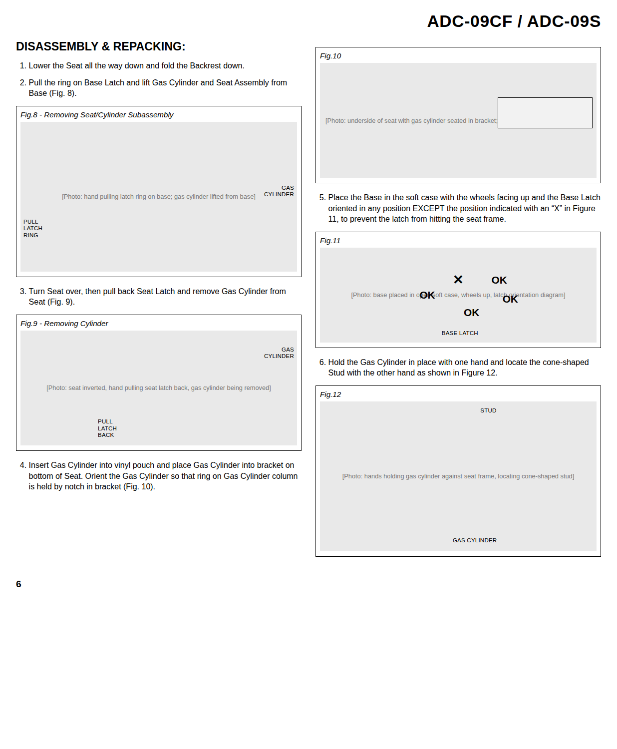ADC-09CF / ADC-09S
DISASSEMBLY & REPACKING:
Lower the Seat all the way down and fold the Backrest down.
Pull the ring on Base Latch and lift Gas Cylinder and Seat Assembly from Base (Fig. 8).
Fig.8 - Removing Seat/Cylinder Subassembly
[Photo: hand pulling latch ring on base; gas cylinder lifted from base]
GAS
CYLINDER PULL
LATCH
RING
Turn Seat over, then pull back Seat Latch and remove Gas Cylinder from Seat (Fig. 9).
Fig.9 - Removing Cylinder
[Photo: seat inverted, hand pulling seat latch back, gas cylinder being removed]
GAS
CYLINDER PULL
LATCH
BACK
Insert Gas Cylinder into vinyl pouch and place Gas Cylinder into bracket on bottom of Seat. Orient the Gas Cylinder so that ring on Gas Cylinder column is held by notch in bracket (Fig. 10).
Fig.10
[Photo: underside of seat with gas cylinder seated in bracket; detail inset of ring held by notch]
Place the Base in the soft case with the wheels facing up and the Base Latch oriented in any position EXCEPT the position indicated with an “X” in Figure 11, to prevent the latch from hitting the seat frame.
Fig.11
[Photo: base placed in open soft case, wheels up, latch orientation diagram]
✕ OK OK OK OK BASE LATCH
Hold the Gas Cylinder in place with one hand and locate the cone-shaped Stud with the other hand as shown in Figure 12.
Fig.12
[Photo: hands holding gas cylinder against seat frame, locating cone-shaped stud]
STUD GAS CYLINDER
6